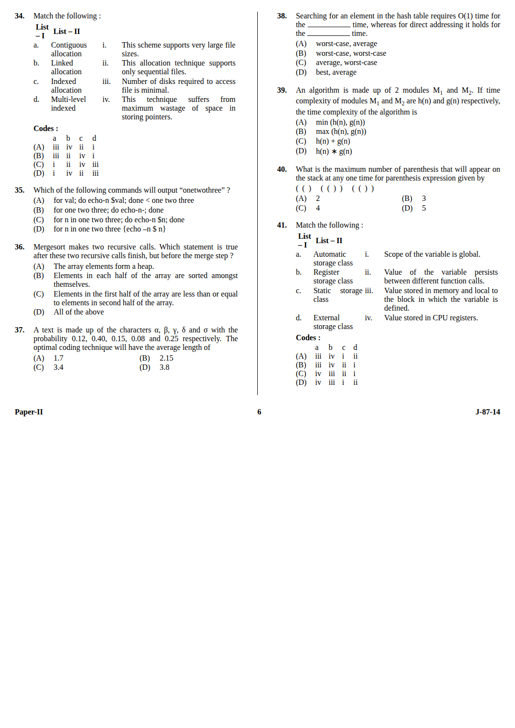34.
Match the following :
| List – I | List – II |
| --- | --- |
| a. | Contiguous allocation | i. | This scheme supports very large file sizes. |
| b. | Linked allocation | ii. | This allocation technique supports only sequential files. |
| c. | Indexed allocation | iii. | Number of disks required to access file is minimal. |
| d. | Multi-level indexed | iv. | This technique suffers from maximum wastage of space in storing pointers. |
Codes :
| | a | b | c | d |
| (A) | iii | iv | ii | i |
| (B) | iii | ii | iv | i |
| (C) | i | ii | iv | iii |
| (D) | i | iv | ii | iii |
35.
Which of the following commands will output “onetwothree” ?
(A)
for val; do echo-n $val; done < one two three
(B)
for one two three; do echo-n-; done
(C)
for n in one two three; do echo-n $n; done
(D)
for n in one two three {echo –n $ n}
36.
Mergesort makes two recursive calls. Which statement is true after these two recursive calls finish, but before the merge step ?
(A)
The array elements form a heap.
(B)
Elements in each half of the array are sorted amongst themselves.
(C)
Elements in the first half of the array are less than or equal to elements in second half of the array.
(D)
All of the above
37.
A text is made up of the characters α, β, γ, δ and σ with the probability 0.12, 0.40, 0.15, 0.08 and 0.25 respectively. The optimal coding technique will have the average length of
(A)
1.7
(B)
2.15
(C)
3.4
(D)
3.8
38.
Searching for an element in the hash table requires O(1) time for the time, whereas for direct addressing it holds for the time.
(A)
worst-case, average
(B)
worst-case, worst-case
(C)
average, worst-case
(D)
best, average
39.
An algorithm is made up of 2 modules M1 and M2. If time complexity of modules M1 and M2 are h(n) and g(n) respectively, the time complexity of the algorithm is
(A)
min (h(n), g(n))
(B)
max (h(n), g(n))
(C)
h(n) + g(n)
(D)
h(n) ∗ g(n)
40.
What is the maximum number of parenthesis that will appear on the stack at any one time for parenthesis expression given by
( ( ) ( ( ) ) ( ( ) )
(A)
2
(B)
3
(C)
4
(D)
5
41.
Match the following :
| List – I | List – II |
| --- | --- |
| a. | Automatic storage class | i. | Scope of the variable is global. |
| b. | Register storage class | ii. | Value of the variable persists between different function calls. |
| c. | Static storage class | iii. | Value stored in memory and local to the block in which the variable is defined. |
| d. | External storage class | iv. | Value stored in CPU registers. |
Codes :
| | a | b | c | d |
| (A) | iii | iv | i | ii |
| (B) | iii | iv | ii | i |
| (C) | iv | iii | ii | i |
| (D) | iv | iii | i | ii |
Paper-II
6
J-87-14